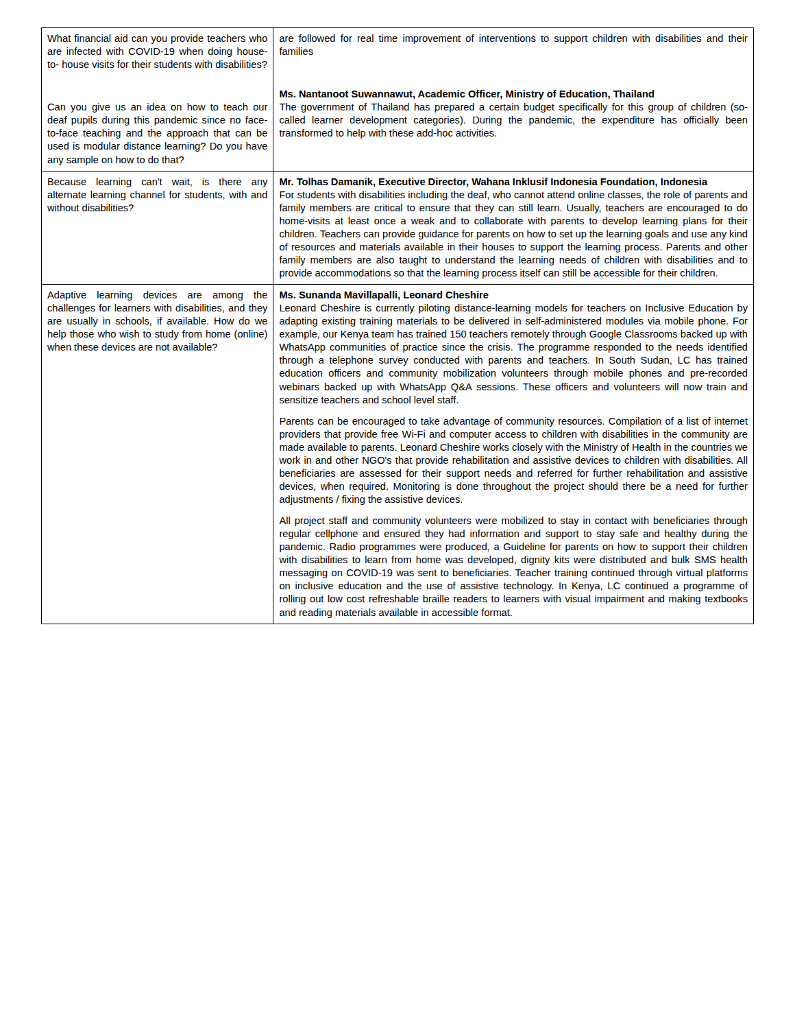| What financial aid can you provide teachers who are infected with COVID-19 when doing house-to- house visits for their students with disabilities? Can you give us an idea on how to teach our deaf pupils during this pandemic since no face-to-face teaching and the approach that can be used is modular distance learning? Do you have any sample on how to do that? | are followed for real time improvement of interventions to support children with disabilities and their families Ms. Nantanoot Suwannawut, Academic Officer, Ministry of Education, Thailand The government of Thailand has prepared a certain budget specifically for this group of children (so-called learner development categories). During the pandemic, the expenditure has officially been transformed to help with these add-hoc activities. |
| Because learning can't wait, is there any alternate learning channel for students, with and without disabilities? | Mr. Tolhas Damanik, Executive Director, Wahana Inklusif Indonesia Foundation, Indonesia For students with disabilities including the deaf, who cannot attend online classes, the role of parents and family members are critical to ensure that they can still learn. Usually, teachers are encouraged to do home-visits at least once a weak and to collaborate with parents to develop learning plans for their children. Teachers can provide guidance for parents on how to set up the learning goals and use any kind of resources and materials available in their houses to support the learning process. Parents and other family members are also taught to understand the learning needs of children with disabilities and to provide accommodations so that the learning process itself can still be accessible for their children. |
| Adaptive learning devices are among the challenges for learners with disabilities, and they are usually in schools, if available. How do we help those who wish to study from home (online) when these devices are not available? | Ms. Sunanda Mavillapalli, Leonard Cheshire Leonard Cheshire is currently piloting distance-learning models for teachers on Inclusive Education by adapting existing training materials to be delivered in self-administered modules via mobile phone. For example, our Kenya team has trained 150 teachers remotely through Google Classrooms backed up with WhatsApp communities of practice since the crisis. The programme responded to the needs identified through a telephone survey conducted with parents and teachers. In South Sudan, LC has trained education officers and community mobilization volunteers through mobile phones and pre-recorded webinars backed up with WhatsApp Q&A sessions. These officers and volunteers will now train and sensitize teachers and school level staff. Parents can be encouraged to take advantage of community resources. Compilation of a list of internet providers that provide free Wi-Fi and computer access to children with disabilities in the community are made available to parents. Leonard Cheshire works closely with the Ministry of Health in the countries we work in and other NGO's that provide rehabilitation and assistive devices to children with disabilities. All beneficiaries are assessed for their support needs and referred for further rehabilitation and assistive devices, when required. Monitoring is done throughout the project should there be a need for further adjustments / fixing the assistive devices. All project staff and community volunteers were mobilized to stay in contact with beneficiaries through regular cellphone and ensured they had information and support to stay safe and healthy during the pandemic. Radio programmes were produced, a Guideline for parents on how to support their children with disabilities to learn from home was developed, dignity kits were distributed and bulk SMS health messaging on COVID-19 was sent to beneficiaries. Teacher training continued through virtual platforms on inclusive education and the use of assistive technology. In Kenya, LC continued a programme of rolling out low cost refreshable braille readers to learners with visual impairment and making textbooks and reading materials available in accessible format. |